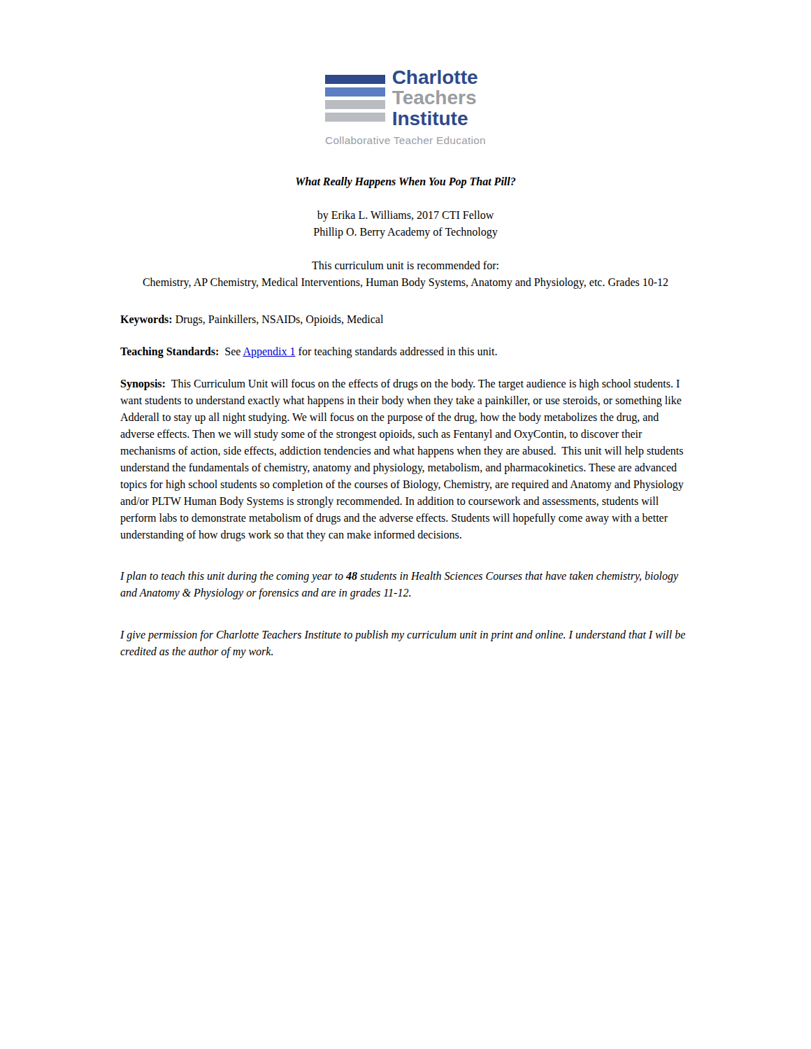Charlotte Teachers Institute
Collaborative Teacher Education
What Really Happens When You Pop That Pill?
by Erika L. Williams, 2017 CTI Fellow
Phillip O. Berry Academy of Technology
This curriculum unit is recommended for:
Chemistry, AP Chemistry, Medical Interventions, Human Body Systems, Anatomy and Physiology, etc. Grades 10-12
Keywords: Drugs, Painkillers, NSAIDs, Opioids, Medical
Teaching Standards: See Appendix 1 for teaching standards addressed in this unit.
Synopsis: This Curriculum Unit will focus on the effects of drugs on the body. The target audience is high school students. I want students to understand exactly what happens in their body when they take a painkiller, or use steroids, or something like Adderall to stay up all night studying. We will focus on the purpose of the drug, how the body metabolizes the drug, and adverse effects. Then we will study some of the strongest opioids, such as Fentanyl and OxyContin, to discover their mechanisms of action, side effects, addiction tendencies and what happens when they are abused. This unit will help students understand the fundamentals of chemistry, anatomy and physiology, metabolism, and pharmacokinetics. These are advanced topics for high school students so completion of the courses of Biology, Chemistry, are required and Anatomy and Physiology and/or PLTW Human Body Systems is strongly recommended. In addition to coursework and assessments, students will perform labs to demonstrate metabolism of drugs and the adverse effects. Students will hopefully come away with a better understanding of how drugs work so that they can make informed decisions.
I plan to teach this unit during the coming year to 48 students in Health Sciences Courses that have taken chemistry, biology and Anatomy & Physiology or forensics and are in grades 11-12.
I give permission for Charlotte Teachers Institute to publish my curriculum unit in print and online. I understand that I will be credited as the author of my work.